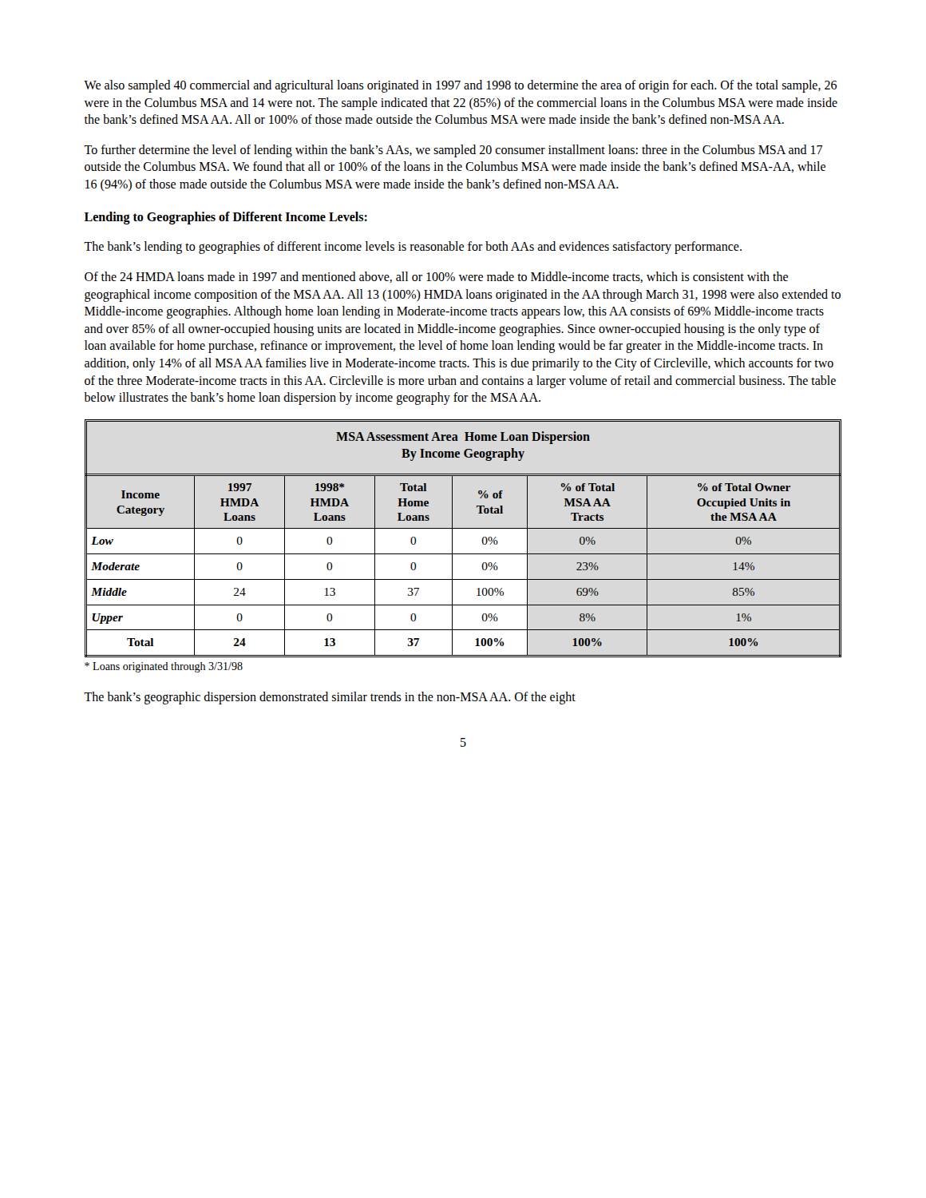We also sampled 40 commercial and agricultural loans originated in 1997 and 1998 to determine the area of origin for each. Of the total sample, 26 were in the Columbus MSA and 14 were not. The sample indicated that 22 (85%) of the commercial loans in the Columbus MSA were made inside the bank’s defined MSA AA. All or 100% of those made outside the Columbus MSA were made inside the bank’s defined non-MSA AA.
To further determine the level of lending within the bank’s AAs, we sampled 20 consumer installment loans: three in the Columbus MSA and 17 outside the Columbus MSA. We found that all or 100% of the loans in the Columbus MSA were made inside the bank’s defined MSA-AA, while 16 (94%) of those made outside the Columbus MSA were made inside the bank’s defined non-MSA AA.
Lending to Geographies of Different Income Levels:
The bank’s lending to geographies of different income levels is reasonable for both AAs and evidences satisfactory performance.
Of the 24 HMDA loans made in 1997 and mentioned above, all or 100% were made to Middle-income tracts, which is consistent with the geographical income composition of the MSA AA. All 13 (100%) HMDA loans originated in the AA through March 31, 1998 were also extended to Middle-income geographies. Although home loan lending in Moderate-income tracts appears low, this AA consists of 69% Middle-income tracts and over 85% of all owner-occupied housing units are located in Middle-income geographies. Since owner-occupied housing is the only type of loan available for home purchase, refinance or improvement, the level of home loan lending would be far greater in the Middle-income tracts. In addition, only 14% of all MSA AA families live in Moderate-income tracts. This is due primarily to the City of Circleville, which accounts for two of the three Moderate-income tracts in this AA. Circleville is more urban and contains a larger volume of retail and commercial business. The table below illustrates the bank’s home loan dispersion by income geography for the MSA AA.
MSA Assessment Area Home Loan Dispersion By Income Geography
| Income Category | 1997 HMDA Loans | 1998* HMDA Loans | Total Home Loans | % of Total | % of Total MSA AA Tracts | % of Total Owner Occupied Units in the MSA AA |
| --- | --- | --- | --- | --- | --- | --- |
| Low | 0 | 0 | 0 | 0% | 0% | 0% |
| Moderate | 0 | 0 | 0 | 0% | 23% | 14% |
| Middle | 24 | 13 | 37 | 100% | 69% | 85% |
| Upper | 0 | 0 | 0 | 0% | 8% | 1% |
| Total | 24 | 13 | 37 | 100% | 100% | 100% |
* Loans originated through 3/31/98
The bank’s geographic dispersion demonstrated similar trends in the non-MSA AA. Of the eight
5